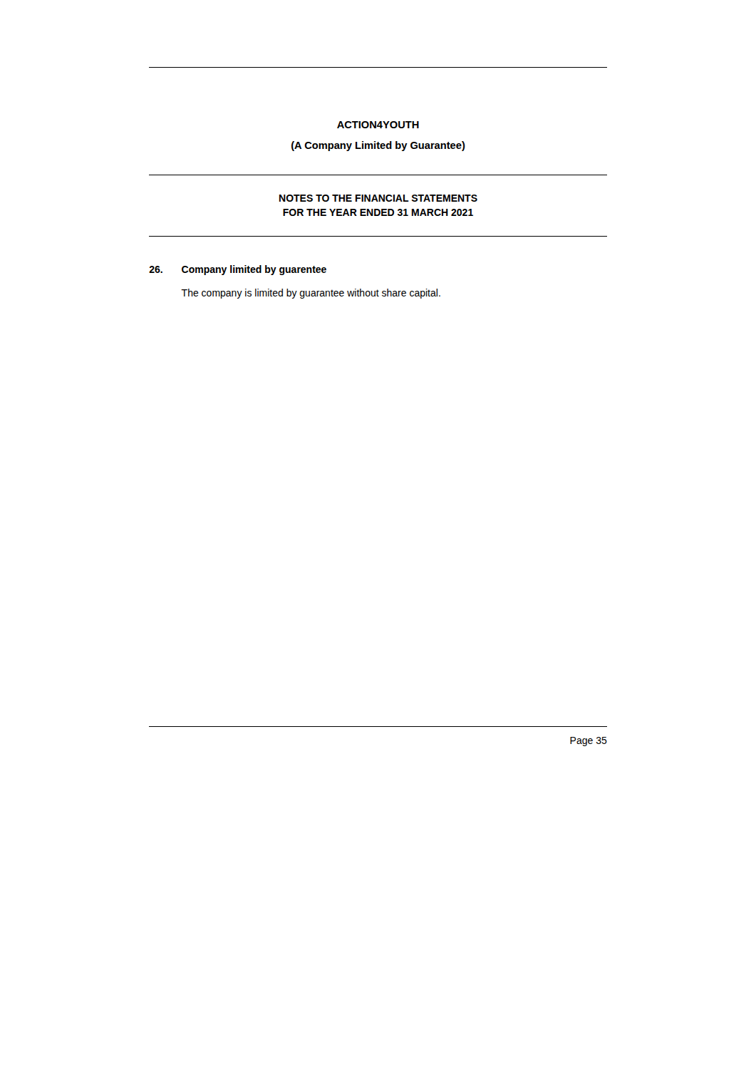ACTION4YOUTH
(A Company Limited by Guarantee)
NOTES TO THE FINANCIAL STATEMENTS
FOR THE YEAR ENDED 31 MARCH 2021
26.
Company limited by guarentee
The company is limited by guarantee without share capital.
Page 35